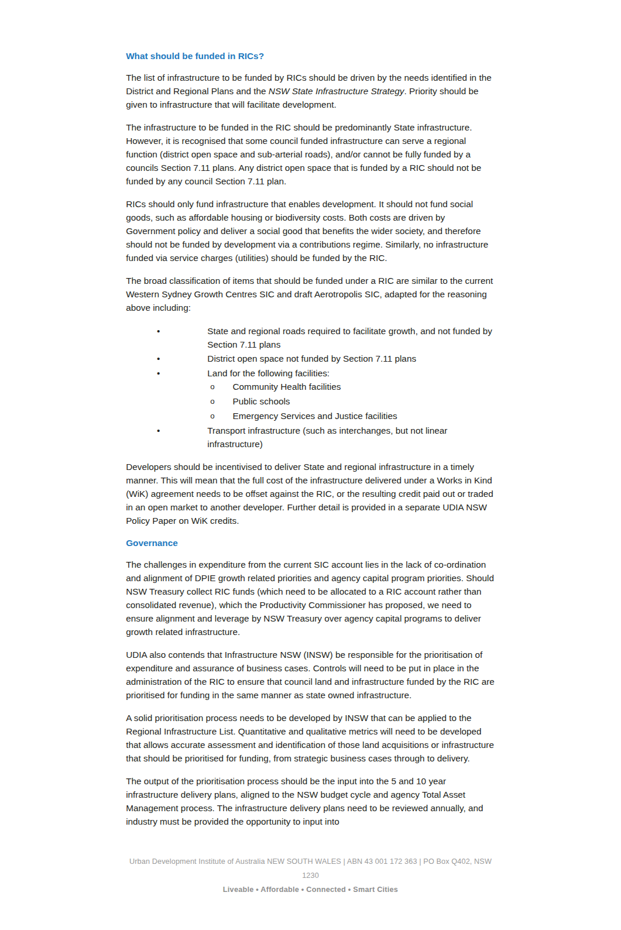What should be funded in RICs?
The list of infrastructure to be funded by RICs should be driven by the needs identified in the District and Regional Plans and the NSW State Infrastructure Strategy. Priority should be given to infrastructure that will facilitate development.
The infrastructure to be funded in the RIC should be predominantly State infrastructure. However, it is recognised that some council funded infrastructure can serve a regional function (district open space and sub-arterial roads), and/or cannot be fully funded by a councils Section 7.11 plans. Any district open space that is funded by a RIC should not be funded by any council Section 7.11 plan.
RICs should only fund infrastructure that enables development. It should not fund social goods, such as affordable housing or biodiversity costs. Both costs are driven by Government policy and deliver a social good that benefits the wider society, and therefore should not be funded by development via a contributions regime. Similarly, no infrastructure funded via service charges (utilities) should be funded by the RIC.
The broad classification of items that should be funded under a RIC are similar to the current Western Sydney Growth Centres SIC and draft Aerotropolis SIC, adapted for the reasoning above including:
State and regional roads required to facilitate growth, and not funded by Section 7.11 plans
District open space not funded by Section 7.11 plans
Land for the following facilities:
Community Health facilities
Public schools
Emergency Services and Justice facilities
Transport infrastructure (such as interchanges, but not linear infrastructure)
Developers should be incentivised to deliver State and regional infrastructure in a timely manner. This will mean that the full cost of the infrastructure delivered under a Works in Kind (WiK) agreement needs to be offset against the RIC, or the resulting credit paid out or traded in an open market to another developer. Further detail is provided in a separate UDIA NSW Policy Paper on WiK credits.
Governance
The challenges in expenditure from the current SIC account lies in the lack of co-ordination and alignment of DPIE growth related priorities and agency capital program priorities. Should NSW Treasury collect RIC funds (which need to be allocated to a RIC account rather than consolidated revenue), which the Productivity Commissioner has proposed, we need to ensure alignment and leverage by NSW Treasury over agency capital programs to deliver growth related infrastructure.
UDIA also contends that Infrastructure NSW (INSW) be responsible for the prioritisation of expenditure and assurance of business cases. Controls will need to be put in place in the administration of the RIC to ensure that council land and infrastructure funded by the RIC are prioritised for funding in the same manner as state owned infrastructure.
A solid prioritisation process needs to be developed by INSW that can be applied to the Regional Infrastructure List. Quantitative and qualitative metrics will need to be developed that allows accurate assessment and identification of those land acquisitions or infrastructure that should be prioritised for funding, from strategic business cases through to delivery.
The output of the prioritisation process should be the input into the 5 and 10 year infrastructure delivery plans, aligned to the NSW budget cycle and agency Total Asset Management process. The infrastructure delivery plans need to be reviewed annually, and industry must be provided the opportunity to input into
Urban Development Institute of Australia NEW SOUTH WALES | ABN 43 001 172 363 | PO Box Q402, NSW 1230
Liveable • Affordable • Connected • Smart Cities